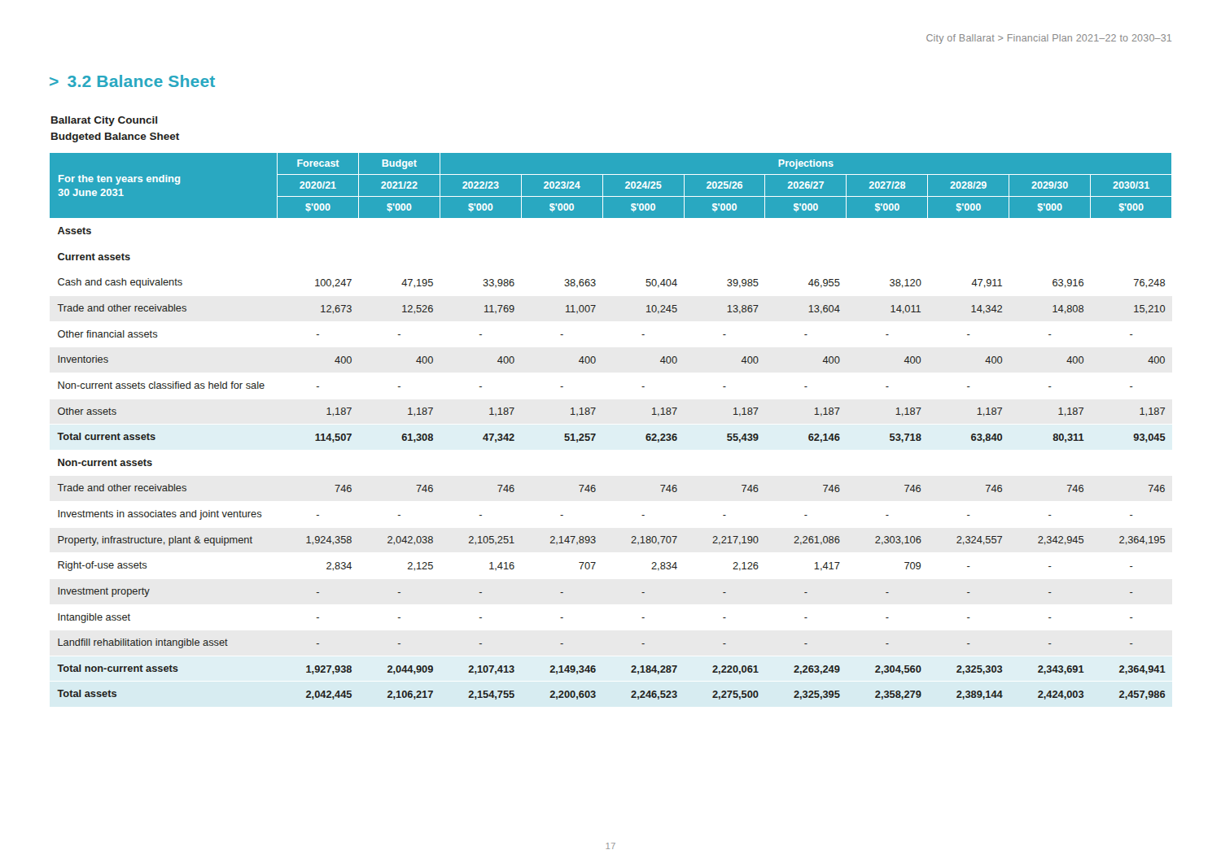City of Ballarat > Financial Plan 2021–22 to 2030–31
> 3.2 Balance Sheet
Ballarat City Council
Budgeted Balance Sheet
| For the ten years ending 30 June 2031 | Forecast | Budget | Projections |
| --- | --- | --- | --- |
| 2020/21 | 2021/22 | 2022/23 | 2023/24 | 2024/25 | 2025/26 | 2026/27 | 2027/28 | 2028/29 | 2029/30 | 2030/31 |
| $'000 | $'000 | $'000 | $'000 | $'000 | $'000 | $'000 | $'000 | $'000 | $'000 | $'000 |
| Assets | | | | | | | | | | | |
| Current assets | | | | | | | | | | | |
| Cash and cash equivalents | 100,247 | 47,195 | 33,986 | 38,663 | 50,404 | 39,985 | 46,955 | 38,120 | 47,911 | 63,916 | 76,248 |
| Trade and other receivables | 12,673 | 12,526 | 11,769 | 11,007 | 10,245 | 13,867 | 13,604 | 14,011 | 14,342 | 14,808 | 15,210 |
| Other financial assets | - | - | - | - | - | - | - | - | - | - | - |
| Inventories | 400 | 400 | 400 | 400 | 400 | 400 | 400 | 400 | 400 | 400 | 400 |
| Non-current assets classified as held for sale | - | - | - | - | - | - | - | - | - | - | - |
| Other assets | 1,187 | 1,187 | 1,187 | 1,187 | 1,187 | 1,187 | 1,187 | 1,187 | 1,187 | 1,187 | 1,187 |
| Total current assets | 114,507 | 61,308 | 47,342 | 51,257 | 62,236 | 55,439 | 62,146 | 53,718 | 63,840 | 80,311 | 93,045 |
| Non-current assets | | | | | | | | | | | |
| Trade and other receivables | 746 | 746 | 746 | 746 | 746 | 746 | 746 | 746 | 746 | 746 | 746 |
| Investments in associates and joint ventures | - | - | - | - | - | - | - | - | - | - | - |
| Property, infrastructure, plant & equipment | 1,924,358 | 2,042,038 | 2,105,251 | 2,147,893 | 2,180,707 | 2,217,190 | 2,261,086 | 2,303,106 | 2,324,557 | 2,342,945 | 2,364,195 |
| Right-of-use assets | 2,834 | 2,125 | 1,416 | 707 | 2,834 | 2,126 | 1,417 | 709 | - | - | - |
| Investment property | - | - | - | - | - | - | - | - | - | - | - |
| Intangible asset | - | - | - | - | - | - | - | - | - | - | - |
| Landfill rehabilitation intangible asset | - | - | - | - | - | - | - | - | - | - | - |
| Total non-current assets | 1,927,938 | 2,044,909 | 2,107,413 | 2,149,346 | 2,184,287 | 2,220,061 | 2,263,249 | 2,304,560 | 2,325,303 | 2,343,691 | 2,364,941 |
| Total assets | 2,042,445 | 2,106,217 | 2,154,755 | 2,200,603 | 2,246,523 | 2,275,500 | 2,325,395 | 2,358,279 | 2,389,144 | 2,424,003 | 2,457,986 |
17